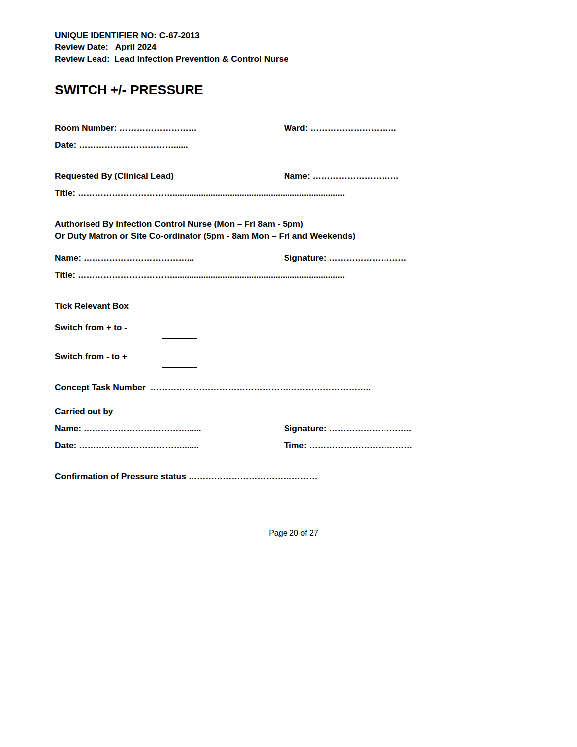UNIQUE IDENTIFIER NO: C-67-2013
Review Date: April 2024
Review Lead: Lead Infection Prevention & Control Nurse
SWITCH +/- PRESSURE
Room Number: ………………………
Ward: …………………………
Date: ……………………………......
Requested By (Clinical Lead)
Name: …………………………
Title: ……………………………........................................................................
Authorised By Infection Control Nurse (Mon – Fri 8am - 5pm)
Or Duty Matron or Site Co-ordinator (5pm - 8am Mon – Fri and Weekends)
Name: ………………………………...
Signature: ………………………
Title: ……………………………........................................................................
Tick Relevant Box
Switch from + to -
Switch from - to +
Concept Task Number …………………………………………………………………..
Carried out by
Name: ………………………………......
Signature: ………………………..
Date: ……………………………….......
Time: ………………………………
Confirmation of Pressure status ………………………………………
Page 20 of 27